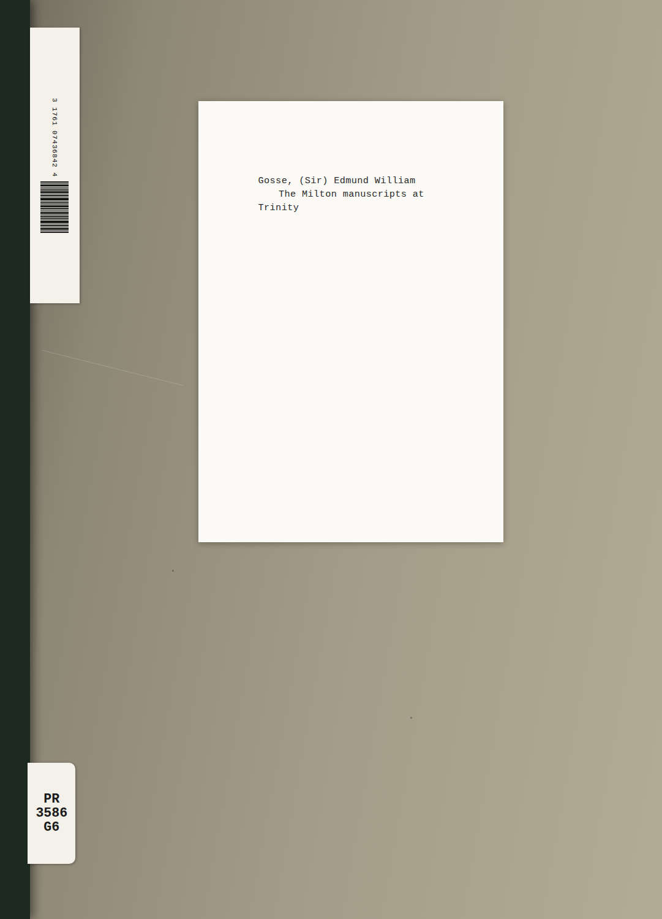3 1761 07436842 4
PR 3586 G6
Gosse, (Sir) Edmund William
The Milton manuscripts at
Trinity